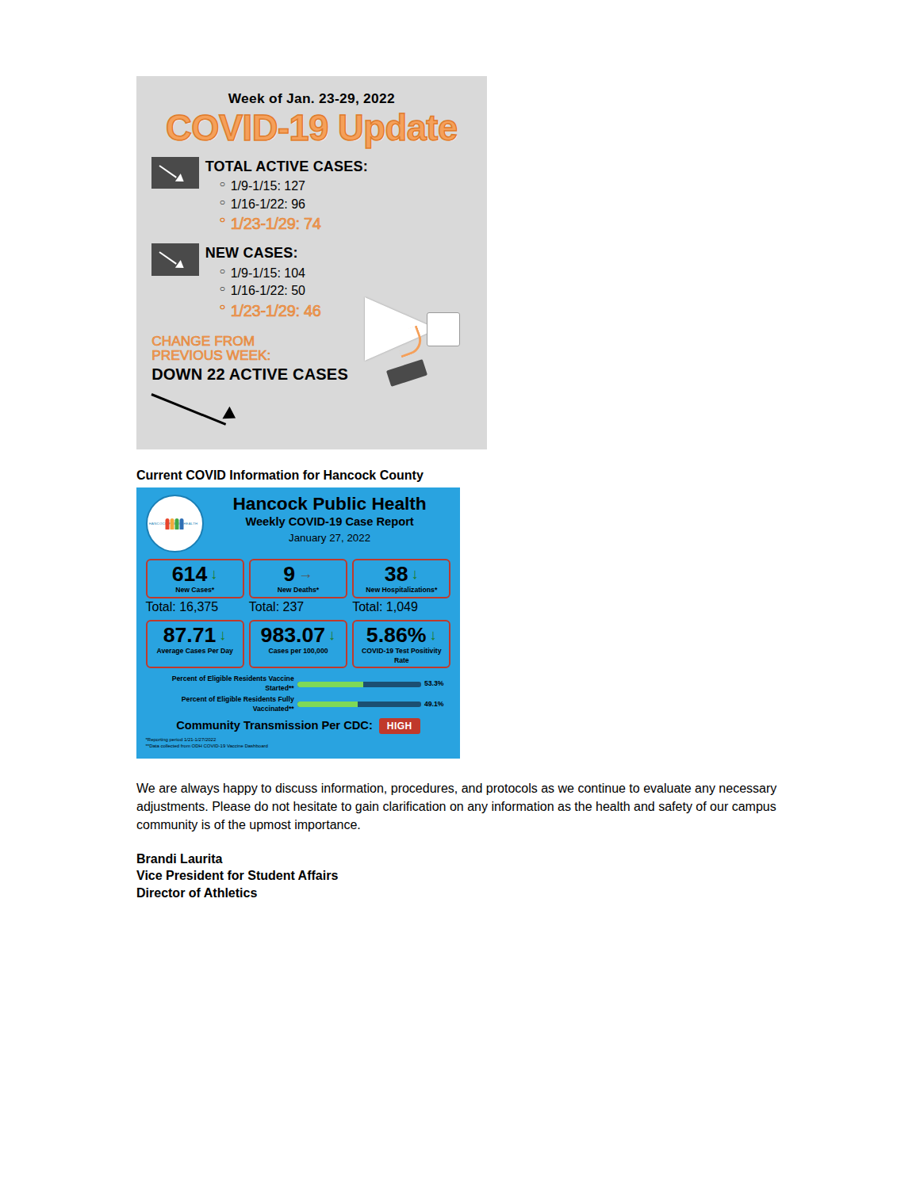Week of Jan. 23-29, 2022
COVID-19 Update
TOTAL ACTIVE CASES:
1/9-1/15: 127
1/16-1/22: 96
1/23-1/29: 74
NEW CASES:
1/9-1/15: 104
1/16-1/22: 50
1/23-1/29: 46
CHANGE FROM
PREVIOUS WEEK:
DOWN 22 ACTIVE CASES
Current COVID Information for Hancock County
HANCOCK PUBLIC HEALTH PROTECT · PROMOTE · PREVENT
Hancock Public Health
Weekly COVID-19 Case Report
January 27, 2022
614 ↓
New Cases*
Total: 16,375
9 →
New Deaths*
Total: 237
38 ↓
New Hospitalizations*
Total: 1,049
87.71 ↓
Average Cases Per Day
983.07 ↓
Cases per 100,000
5.86% ↓
COVID-19 Test Positivity Rate
Percent of Eligible Residents Vaccine Started**
53.3%
Percent of Eligible Residents Fully Vaccinated**
49.1%
Community Transmission Per CDC: HIGH
*Reporting period 1/21-1/27/2022
**Data collected from ODH COVID-19 Vaccine Dashboard
We are always happy to discuss information, procedures, and protocols as we continue to evaluate any necessary adjustments. Please do not hesitate to gain clarification on any information as the health and safety of our campus community is of the upmost importance.
Brandi Laurita
Vice President for Student Affairs
Director of Athletics